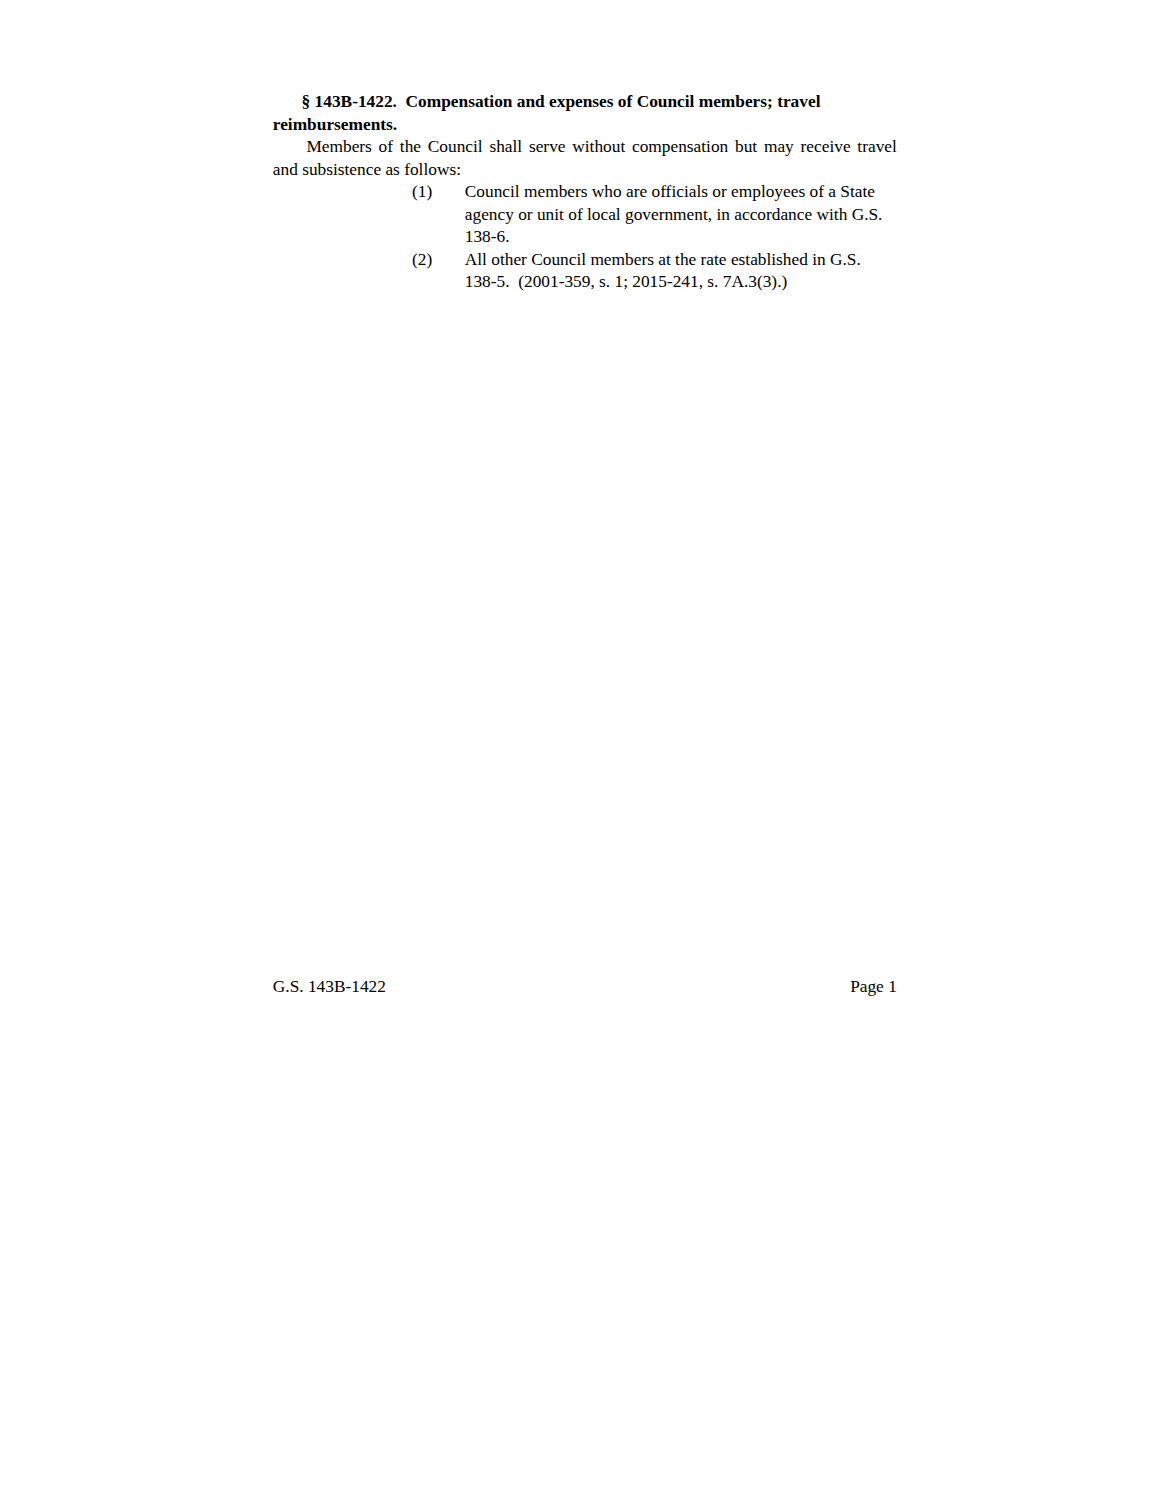§ 143B-1422. Compensation and expenses of Council members; travel reimbursements.
Members of the Council shall serve without compensation but may receive travel and subsistence as follows:
(1)
Council members who are officials or employees of a State agency or unit of local government, in accordance with G.S. 138-6.
(2)
All other Council members at the rate established in G.S. 138-5. (2001-359, s. 1; 2015-241, s. 7A.3(3).)
G.S. 143B-1422 Page 1